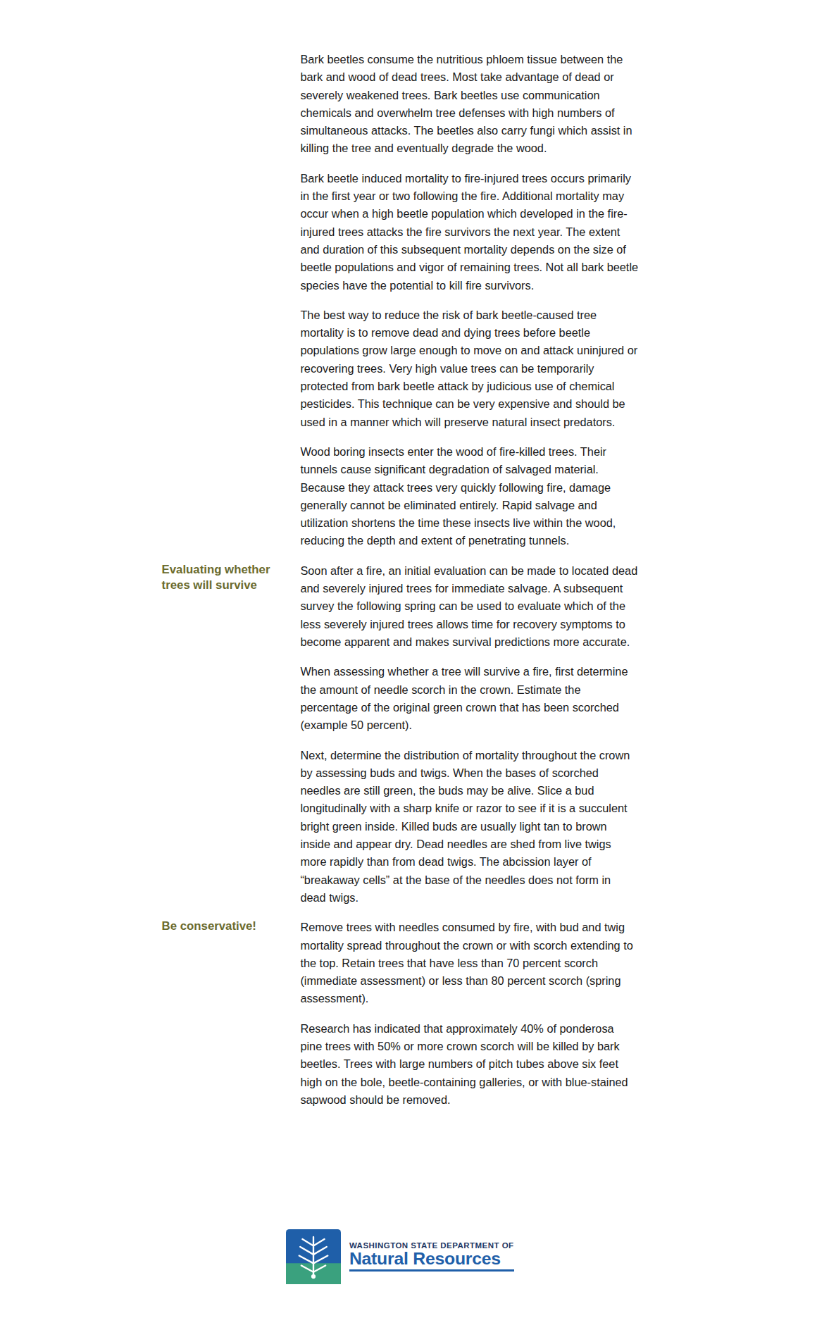Bark beetles consume the nutritious phloem tissue between the bark and wood of dead trees. Most take advantage of dead or severely weakened trees. Bark beetles use communication chemicals and overwhelm tree defenses with high numbers of simultaneous attacks. The beetles also carry fungi which assist in killing the tree and eventually degrade the wood.
Bark beetle induced mortality to fire-injured trees occurs primarily in the first year or two following the fire. Additional mortality may occur when a high beetle population which developed in the fire-injured trees attacks the fire survivors the next year. The extent and duration of this subsequent mortality depends on the size of beetle populations and vigor of remaining trees. Not all bark beetle species have the potential to kill fire survivors.
The best way to reduce the risk of bark beetle-caused tree mortality is to remove dead and dying trees before beetle populations grow large enough to move on and attack uninjured or recovering trees. Very high value trees can be temporarily protected from bark beetle attack by judicious use of chemical pesticides. This technique can be very expensive and should be used in a manner which will preserve natural insect predators.
Wood boring insects enter the wood of fire-killed trees. Their tunnels cause significant degradation of salvaged material. Because they attack trees very quickly following fire, damage generally cannot be eliminated entirely. Rapid salvage and utilization shortens the time these insects live within the wood, reducing the depth and extent of penetrating tunnels.
Evaluating whether trees will survive
Soon after a fire, an initial evaluation can be made to located dead and severely injured trees for immediate salvage. A subsequent survey the following spring can be used to evaluate which of the less severely injured trees allows time for recovery symptoms to become apparent and makes survival predictions more accurate.
When assessing whether a tree will survive a fire, first determine the amount of needle scorch in the crown. Estimate the percentage of the original green crown that has been scorched (example 50 percent).
Next, determine the distribution of mortality throughout the crown by assessing buds and twigs. When the bases of scorched needles are still green, the buds may be alive. Slice a bud longitudinally with a sharp knife or razor to see if it is a succulent bright green inside. Killed buds are usually light tan to brown inside and appear dry. Dead needles are shed from live twigs more rapidly than from dead twigs. The abcission layer of “breakaway cells” at the base of the needles does not form in dead twigs.
Be conservative!
Remove trees with needles consumed by fire, with bud and twig mortality spread throughout the crown or with scorch extending to the top. Retain trees that have less than 70 percent scorch (immediate assessment) or less than 80 percent scorch (spring assessment).
Research has indicated that approximately 40% of ponderosa pine trees with 50% or more crown scorch will be killed by bark beetles. Trees with large numbers of pitch tubes above six feet high on the bole, beetle-containing galleries, or with blue-stained sapwood should be removed.
Washington State Department of
Natural Resources